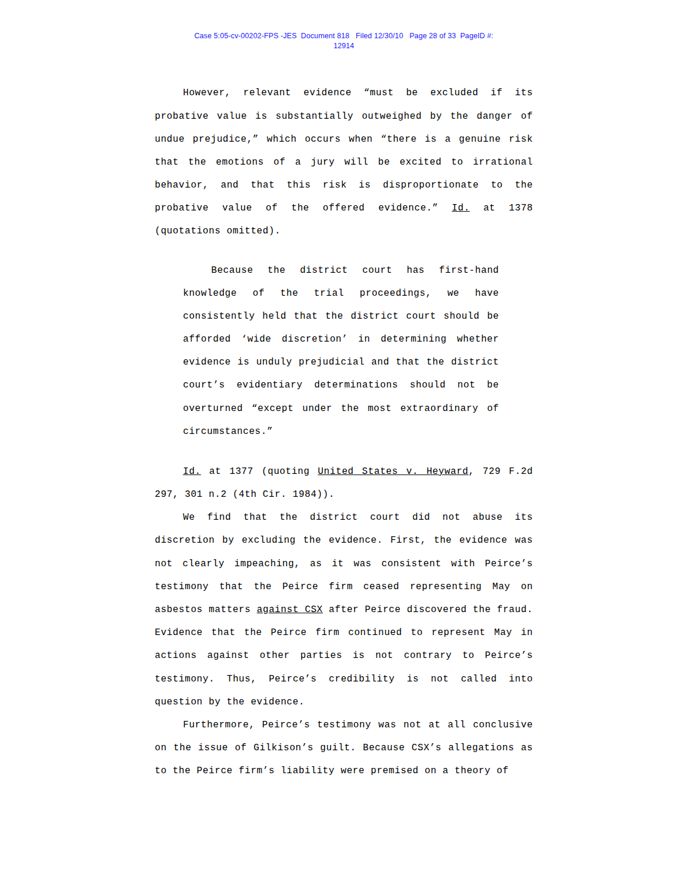Case 5:05-cv-00202-FPS -JES Document 818 Filed 12/30/10 Page 28 of 33 PageID #:
12914
However, relevant evidence “must be excluded if its probative value is substantially outweighed by the danger of undue prejudice,” which occurs when “there is a genuine risk that the emotions of a jury will be excited to irrational behavior, and that this risk is disproportionate to the probative value of the offered evidence.” Id. at 1378 (quotations omitted).
Because the district court has first-hand knowledge of the trial proceedings, we have consistently held that the district court should be afforded ‘wide discretion’ in determining whether evidence is unduly prejudicial and that the district court’s evidentiary determinations should not be overturned “except under the most extraordinary of circumstances.”
Id. at 1377 (quoting United States v. Heyward, 729 F.2d 297, 301 n.2 (4th Cir. 1984)).
We find that the district court did not abuse its discretion by excluding the evidence. First, the evidence was not clearly impeaching, as it was consistent with Peirce’s testimony that the Peirce firm ceased representing May on asbestos matters against CSX after Peirce discovered the fraud. Evidence that the Peirce firm continued to represent May in actions against other parties is not contrary to Peirce’s testimony. Thus, Peirce’s credibility is not called into question by the evidence.
Furthermore, Peirce’s testimony was not at all conclusive on the issue of Gilkison’s guilt. Because CSX’s allegations as to the Peirce firm’s liability were premised on a theory of